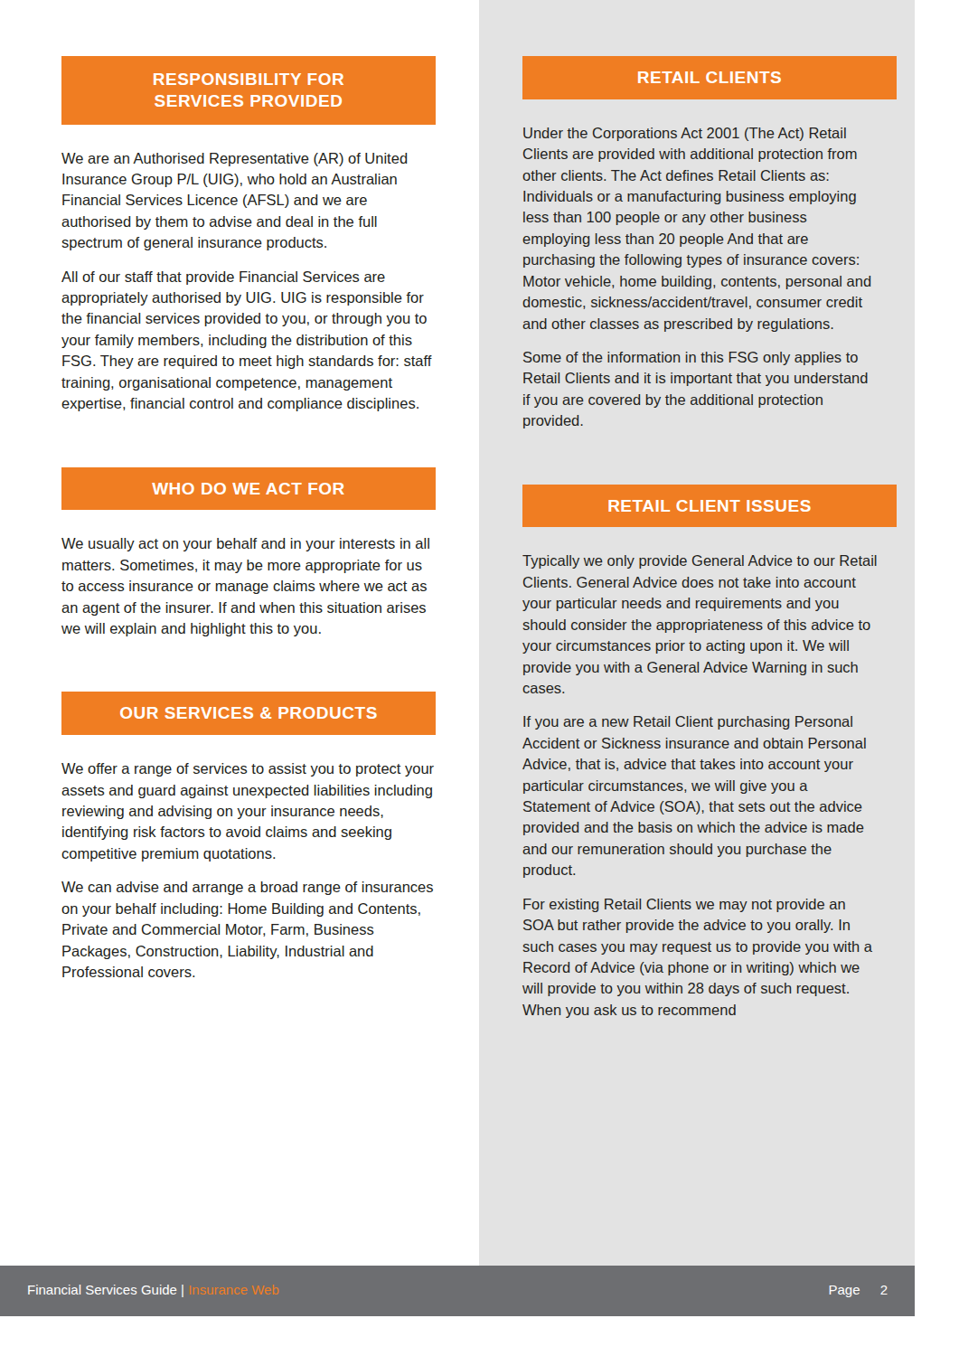RESPONSIBILITY FOR
SERVICES PROVIDED
We are an Authorised Representative (AR) of United Insurance Group P/L (UIG), who hold an Australian Financial Services Licence (AFSL) and we are authorised by them to advise and deal in the full spectrum of general insurance products.
All of our staff that provide Financial Services are appropriately authorised by UIG. UIG is responsible for the financial services provided to you, or through you to your family members, including the distribution of this FSG. They are required to meet high standards for: staff training, organisational competence, management expertise, financial control and compliance disciplines.
WHO DO WE ACT FOR
We usually act on your behalf and in your interests in all matters. Sometimes, it may be more appropriate for us to access insurance or manage claims where we act as an agent of the insurer. If and when this situation arises we will explain and highlight this to you.
OUR SERVICES & PRODUCTS
We offer a range of services to assist you to protect your assets and guard against unexpected liabilities including reviewing and advising on your insurance needs, identifying risk factors to avoid claims and seeking competitive premium quotations.
We can advise and arrange a broad range of insurances on your behalf including: Home Building and Contents, Private and Commercial Motor, Farm, Business Packages, Construction, Liability, Industrial and Professional covers.
RETAIL CLIENTS
Under the Corporations Act 2001 (The Act) Retail Clients are provided with additional protection from other clients. The Act defines Retail Clients as: Individuals or a manufacturing business employing less than 100 people or any other business employing less than 20 people And that are purchasing the following types of insurance covers: Motor vehicle, home building, contents, personal and domestic, sickness/accident/travel, consumer credit and other classes as prescribed by regulations.
Some of the information in this FSG only applies to Retail Clients and it is important that you understand if you are covered by the additional protection provided.
RETAIL CLIENT ISSUES
Typically we only provide General Advice to our Retail Clients. General Advice does not take into account your particular needs and requirements and you should consider the appropriateness of this advice to your circumstances prior to acting upon it. We will provide you with a General Advice Warning in such cases.
If you are a new Retail Client purchasing Personal Accident or Sickness insurance and obtain Personal Advice, that is, advice that takes into account your particular circumstances, we will give you a Statement of Advice (SOA), that sets out the advice provided and the basis on which the advice is made and our remuneration should you purchase the product.
For existing Retail Clients we may not provide an SOA but rather provide the advice to you orally. In such cases you may request us to provide you with a Record of Advice (via phone or in writing) which we will provide to you within 28 days of such request. When you ask us to recommend
Financial Services Guide | Insurance Web
Page 2